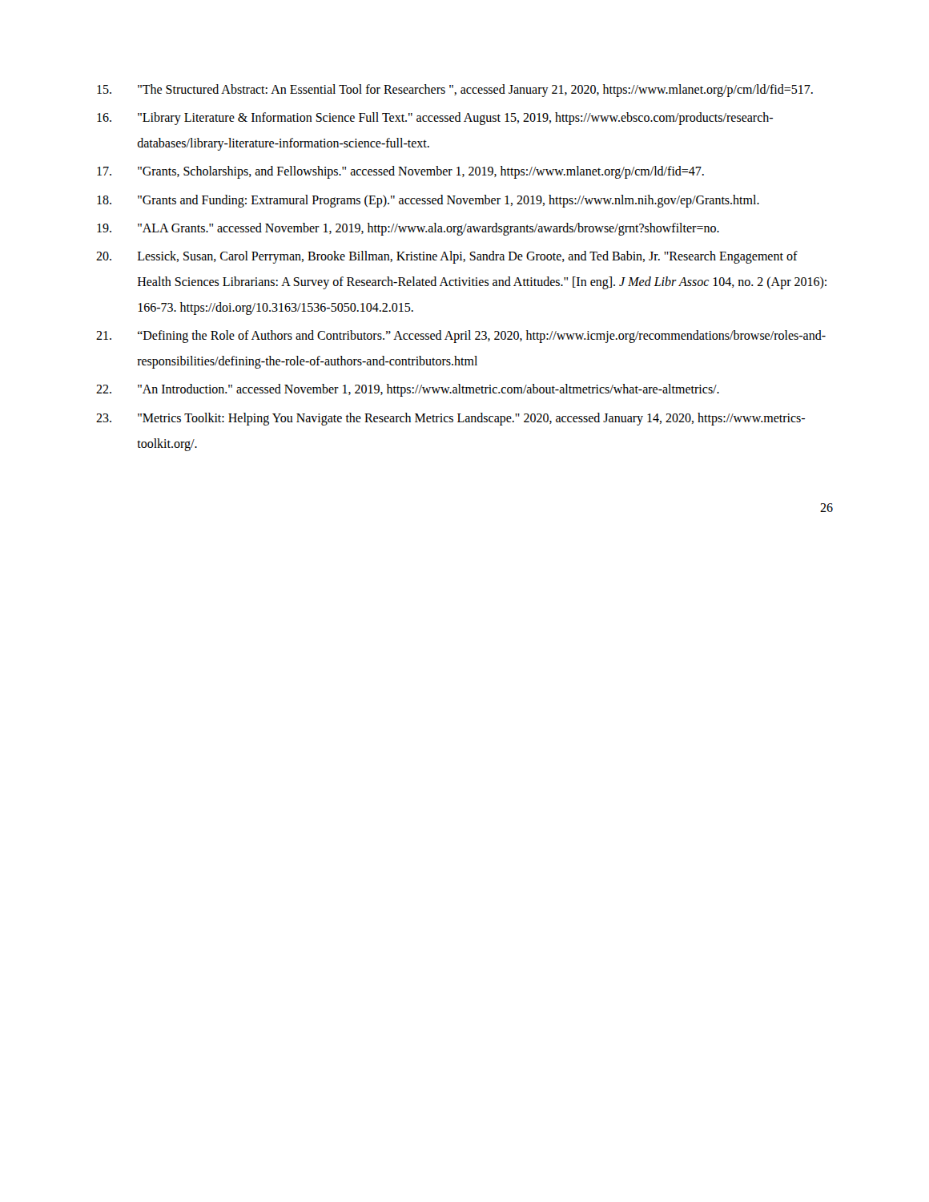15. "The Structured Abstract: An Essential Tool for Researchers ", accessed January 21, 2020, https://www.mlanet.org/p/cm/ld/fid=517.
16. "Library Literature & Information Science Full Text." accessed August 15, 2019, https://www.ebsco.com/products/research-databases/library-literature-information-science-full-text.
17. "Grants, Scholarships, and Fellowships." accessed November 1, 2019, https://www.mlanet.org/p/cm/ld/fid=47.
18. "Grants and Funding: Extramural Programs (Ep)." accessed November 1, 2019, https://www.nlm.nih.gov/ep/Grants.html.
19. "ALA Grants." accessed November 1, 2019, http://www.ala.org/awardsgrants/awards/browse/grnt?showfilter=no.
20. Lessick, Susan, Carol Perryman, Brooke Billman, Kristine Alpi, Sandra De Groote, and Ted Babin, Jr. "Research Engagement of Health Sciences Librarians: A Survey of Research-Related Activities and Attitudes." [In eng]. J Med Libr Assoc 104, no. 2 (Apr 2016): 166-73. https://doi.org/10.3163/1536-5050.104.2.015.
21. “Defining the Role of Authors and Contributors.” Accessed April 23, 2020, http://www.icmje.org/recommendations/browse/roles-and-responsibilities/defining-the-role-of-authors-and-contributors.html
22. "An Introduction." accessed November 1, 2019, https://www.altmetric.com/about-altmetrics/what-are-altmetrics/.
23. "Metrics Toolkit: Helping You Navigate the Research Metrics Landscape." 2020, accessed January 14, 2020, https://www.metrics-toolkit.org/.
26